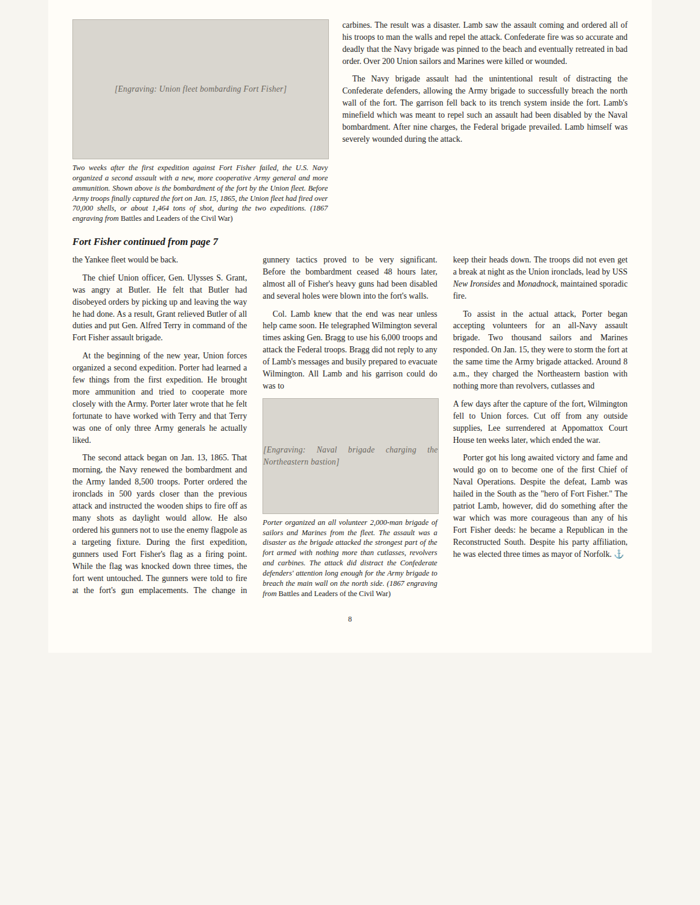[Engraving: Union fleet bombarding Fort Fisher]
Two weeks after the first expedition against Fort Fisher failed, the U.S. Navy organized a second assault with a new, more cooperative Army general and more ammunition. Shown above is the bombardment of the fort by the Union fleet. Before Army troops finally captured the fort on Jan. 15, 1865, the Union fleet had fired over 70,000 shells, or about 1,464 tons of shot, during the two expeditions. (1867 engraving from Battles and Leaders of the Civil War)
carbines. The result was a disaster. Lamb saw the assault coming and ordered all of his troops to man the walls and repel the attack. Confederate fire was so accurate and deadly that the Navy brigade was pinned to the beach and eventually retreated in bad order. Over 200 Union sailors and Marines were killed or wounded.
The Navy brigade assault had the unintentional result of distracting the Confederate defenders, allowing the Army brigade to successfully breach the north wall of the fort. The garrison fell back to its trench system inside the fort. Lamb's minefield which was meant to repel such an assault had been disabled by the Naval bombardment. After nine charges, the Federal brigade prevailed. Lamb himself was severely wounded during the attack.
Fort Fisher continued from page 7
the Yankee fleet would be back.
The chief Union officer, Gen. Ulysses S. Grant, was angry at Butler. He felt that Butler had disobeyed orders by picking up and leaving the way he had done. As a result, Grant relieved Butler of all duties and put Gen. Alfred Terry in command of the Fort Fisher assault brigade.
At the beginning of the new year, Union forces organized a second expedition. Porter had learned a few things from the first expedition. He brought more ammunition and tried to cooperate more closely with the Army. Porter later wrote that he felt fortunate to have worked with Terry and that Terry was one of only three Army generals he actually liked.
The second attack began on Jan. 13, 1865. That morning, the Navy renewed the bombardment and the Army landed 8,500 troops. Porter ordered the ironclads in 500 yards closer than the previous attack and instructed the wooden ships to fire off as many shots as daylight would allow. He also ordered his gunners not to use the enemy flagpole as a targeting fixture. During the first expedition, gunners used Fort Fisher's flag as a firing point. While the flag was knocked down three times, the fort went untouched. The gunners were told to fire at the fort's gun emplacements. The change in gunnery tactics proved to be very significant. Before the bombardment ceased 48 hours later, almost all of Fisher's heavy guns had been disabled and several holes were blown into the fort's walls.
Col. Lamb knew that the end was near unless help came soon. He telegraphed Wilmington several times asking Gen. Bragg to use his 6,000 troops and attack the Federal troops. Bragg did not reply to any of Lamb's messages and busily prepared to evacuate Wilmington. All Lamb and his garrison could do was to
[Engraving: Naval brigade charging the Northeastern bastion]
Porter organized an all volunteer 2,000-man brigade of sailors and Marines from the fleet. The assault was a disaster as the brigade attacked the strongest part of the fort armed with nothing more than cutlasses, revolvers and carbines. The attack did distract the Confederate defenders' attention long enough for the Army brigade to breach the main wall on the north side. (1867 engraving from Battles and Leaders of the Civil War)
keep their heads down. The troops did not even get a break at night as the Union ironclads, lead by USS New Ironsides and Monadnock, maintained sporadic fire.
To assist in the actual attack, Porter began accepting volunteers for an all-Navy assault brigade. Two thousand sailors and Marines responded. On Jan. 15, they were to storm the fort at the same time the Army brigade attacked. Around 8 a.m., they charged the Northeastern bastion with nothing more than revolvers, cutlasses and
A few days after the capture of the fort, Wilmington fell to Union forces. Cut off from any outside supplies, Lee surrendered at Appomattox Court House ten weeks later, which ended the war.
Porter got his long awaited victory and fame and would go on to become one of the first Chief of Naval Operations. Despite the defeat, Lamb was hailed in the South as the "hero of Fort Fisher." The patriot Lamb, however, did do something after the war which was more courageous than any of his Fort Fisher deeds: he became a Republican in the Reconstructed South. Despite his party affiliation, he was elected three times as mayor of Norfolk. ⚓
8